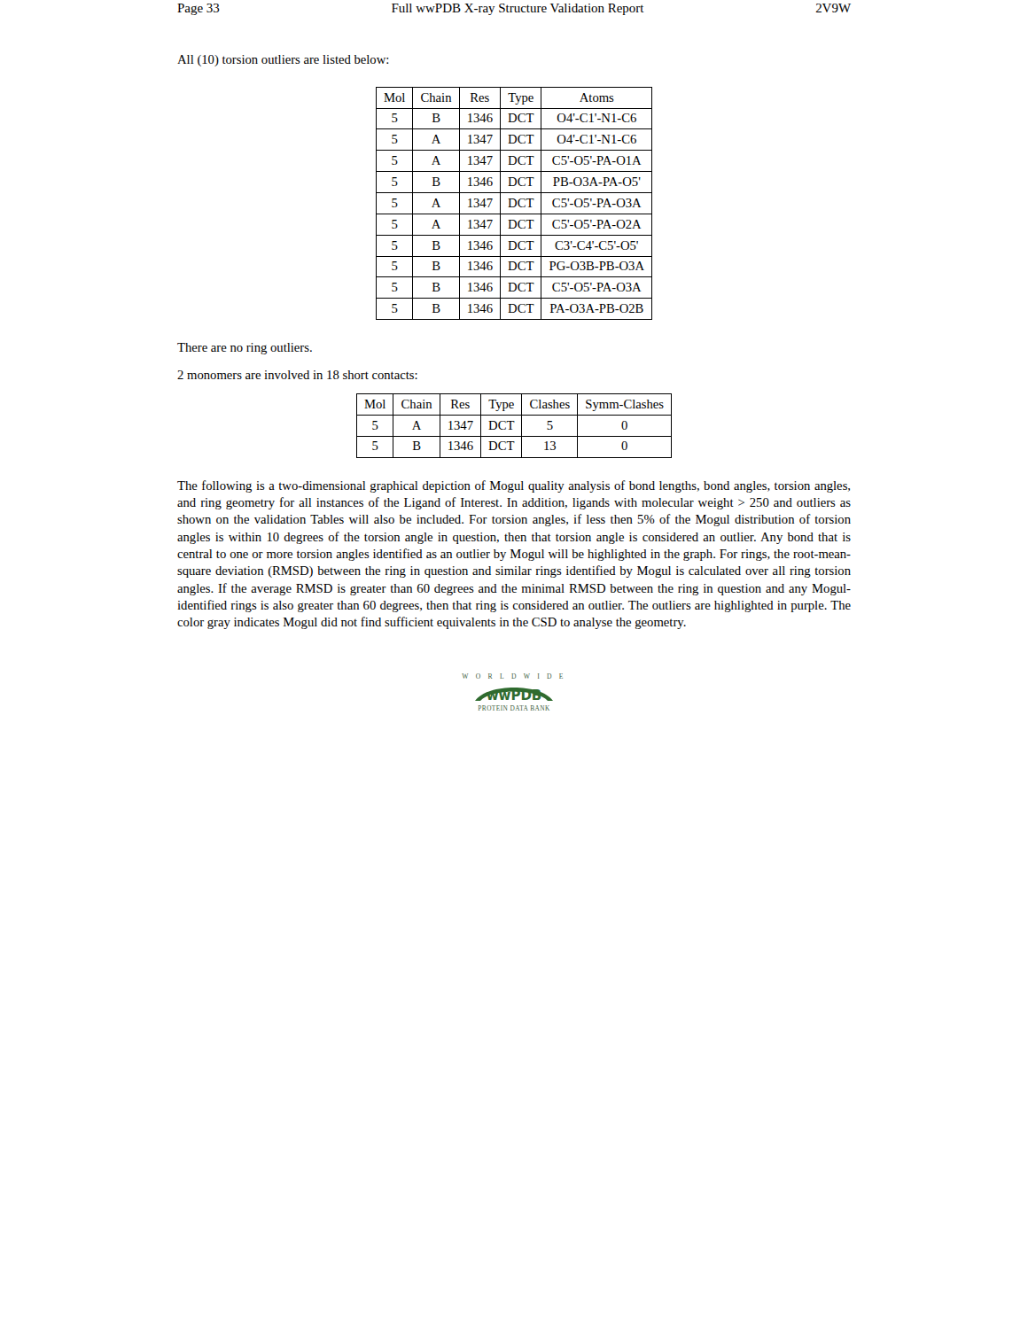Page 33
Full wwPDB X-ray Structure Validation Report
2V9W
All (10) torsion outliers are listed below:
| Mol | Chain | Res | Type | Atoms |
| --- | --- | --- | --- | --- |
| 5 | B | 1346 | DCT | O4'-C1'-N1-C6 |
| 5 | A | 1347 | DCT | O4'-C1'-N1-C6 |
| 5 | A | 1347 | DCT | C5'-O5'-PA-O1A |
| 5 | B | 1346 | DCT | PB-O3A-PA-O5' |
| 5 | A | 1347 | DCT | C5'-O5'-PA-O3A |
| 5 | A | 1347 | DCT | C5'-O5'-PA-O2A |
| 5 | B | 1346 | DCT | C3'-C4'-C5'-O5' |
| 5 | B | 1346 | DCT | PG-O3B-PB-O3A |
| 5 | B | 1346 | DCT | C5'-O5'-PA-O3A |
| 5 | B | 1346 | DCT | PA-O3A-PB-O2B |
There are no ring outliers.
2 monomers are involved in 18 short contacts:
| Mol | Chain | Res | Type | Clashes | Symm-Clashes |
| --- | --- | --- | --- | --- | --- |
| 5 | A | 1347 | DCT | 5 | 0 |
| 5 | B | 1346 | DCT | 13 | 0 |
The following is a two-dimensional graphical depiction of Mogul quality analysis of bond lengths, bond angles, torsion angles, and ring geometry for all instances of the Ligand of Interest. In addition, ligands with molecular weight > 250 and outliers as shown on the validation Tables will also be included. For torsion angles, if less then 5% of the Mogul distribution of torsion angles is within 10 degrees of the torsion angle in question, then that torsion angle is considered an outlier. Any bond that is central to one or more torsion angles identified as an outlier by Mogul will be highlighted in the graph. For rings, the root-mean-square deviation (RMSD) between the ring in question and similar rings identified by Mogul is calculated over all ring torsion angles. If the average RMSD is greater than 60 degrees and the minimal RMSD between the ring in question and any Mogul-identified rings is also greater than 60 degrees, then that ring is considered an outlier. The outliers are highlighted in purple. The color gray indicates Mogul did not find sufficient equivalents in the CSD to analyse the geometry.
W O R L D W I D E
wwPDB
PROTEIN DATA BANK